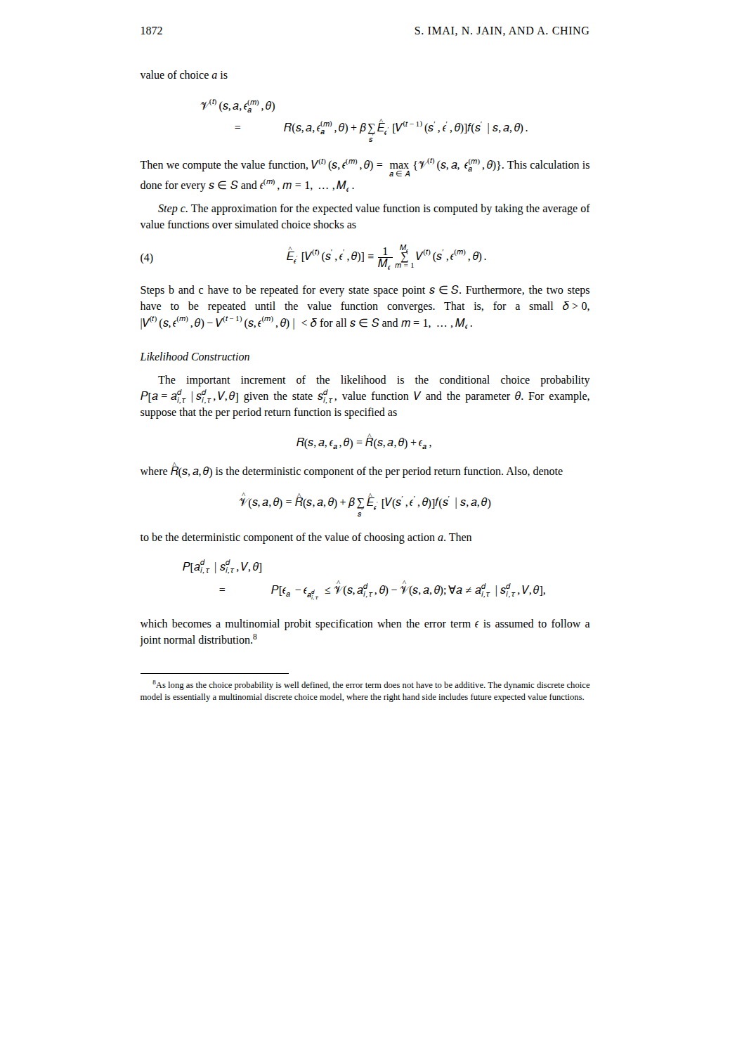1872 S. IMAI, N. JAIN, AND A. CHING
value of choice a is
𝒱(t) ( s,a, ϵa(m) ,θ ) = R ( s,a, ϵa(m) ,θ ) + β ∑s′ E^ϵ′ [ V(t−1) (s′,ϵ′,θ) ] f(s′|s,a,θ) .
Then we compute the value function, V(t)(s,ϵ(m),θ)=maxa∈A{𝒱(t)(s,a, ϵa(m),θ)}. This calculation is done for every s∈S and ϵ(m), m=1,…,Mϵ.
Step c. The approximation for the expected value function is computed by taking the average of value functions over simulated choice shocks as
(4)
E^ϵ′ [ V(t) (s′,ϵ′,θ) ] ≡ 1Mϵ ∑m=1Mϵ V(t) (s′,ϵ(m),θ) .
Steps b and c have to be repeated for every state space point s∈S. Furthermore, the two steps have to be repeated until the value function converges. That is, for a small δ>0, |V(t)(s,ϵ(m),θ)−V(t−1)(s,ϵ(m),θ)|<δ for all s∈S and m=1,…,Mϵ.
Likelihood Construction
The important increment of the likelihood is the conditional choice probability P[a=ai,τd|si,τd,V,θ] given the state si,τd, value function V and the parameter θ. For example, suppose that the per period return function is specified as
R(s,a,ϵa,θ) = R^(s,a,θ) + ϵa ,
where R^(s,a,θ) is the deterministic component of the per period return function. Also, denote
𝒱^(s,a,θ) = R^(s,a,θ) + β ∑s′ E^ϵ′ [V(s′,ϵ′,θ)] f(s′|s,a,θ)
to be the deterministic component of the value of choosing action a. Then
P[ai,τd|si,τd,V,θ] = P [ ϵa−ϵai,τd ≤ 𝒱^(s,ai,τd,θ) − 𝒱^(s,a,θ) ; ∀a≠ai,τd |si,τd,V,θ ] ,
which becomes a multinomial probit specification when the error term ϵ is assumed to follow a joint normal distribution.8
8As long as the choice probability is well defined, the error term does not have to be additive. The dynamic discrete choice model is essentially a multinomial discrete choice model, where the right hand side includes future expected value functions.